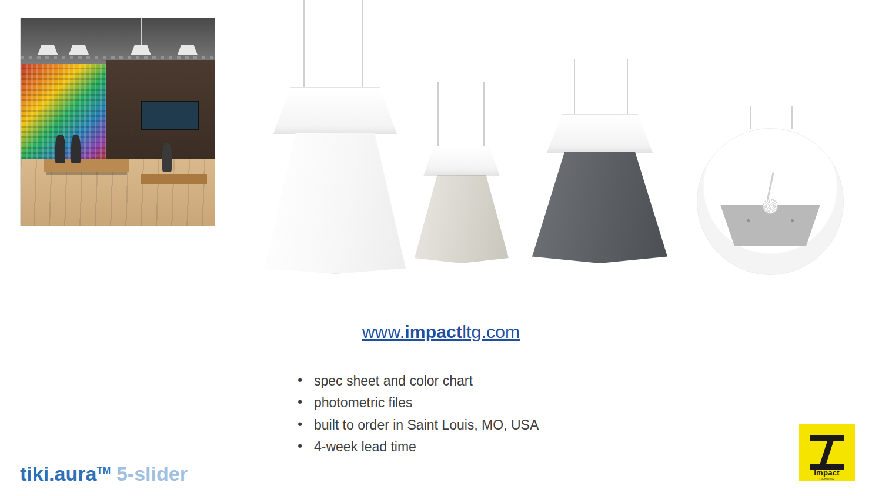www.impactltg.com
spec sheet and color chart
photometric files
built to order in Saint Louis, MO, USA
4-week lead time
tiki.auraTM 5-slider
impact
LIGHTING